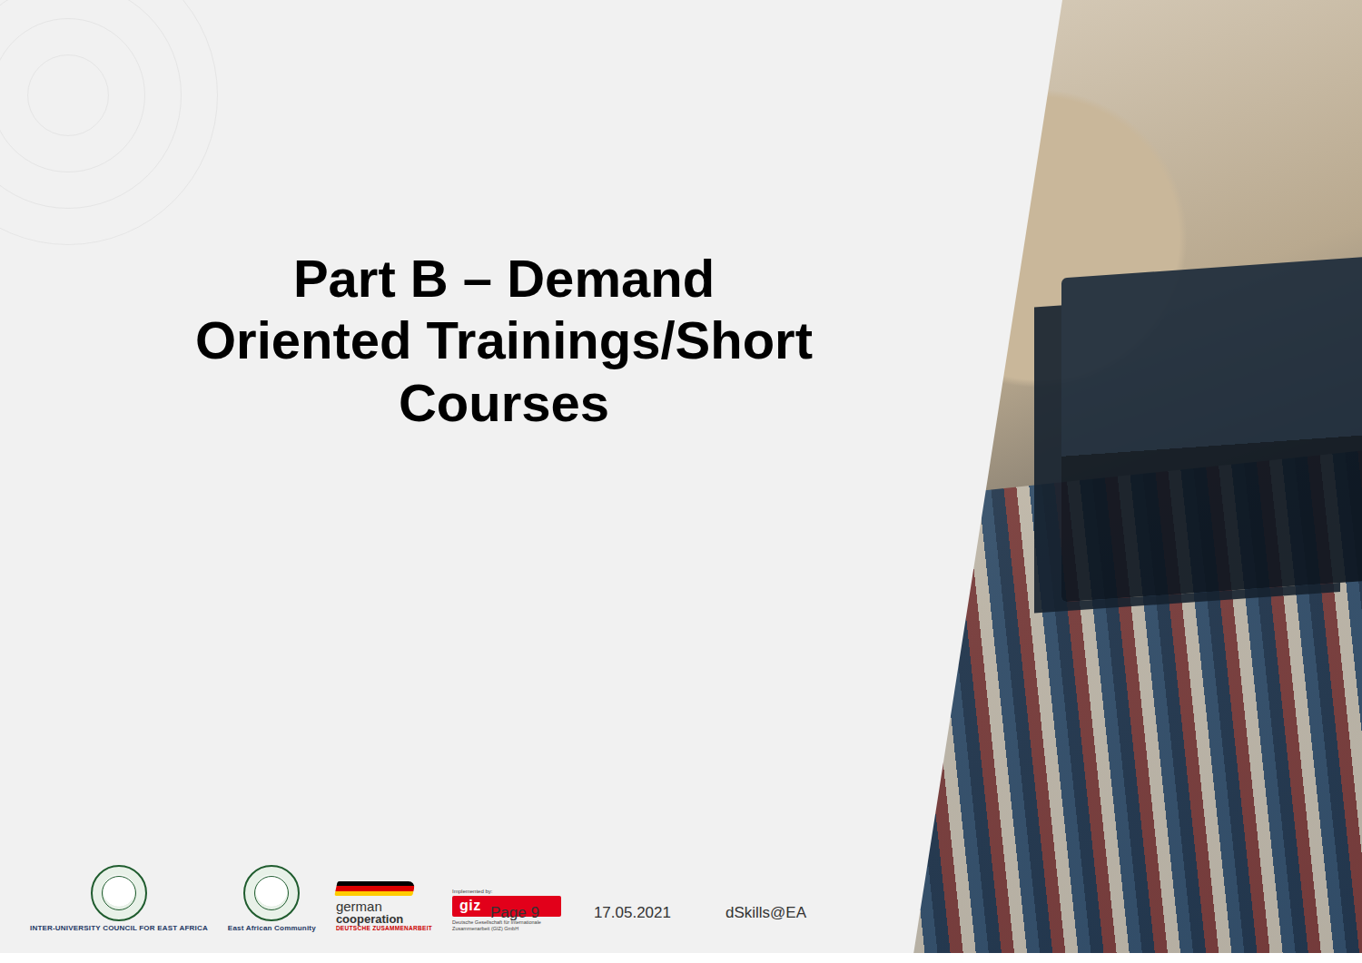Part B – Demand Oriented Trainings/Short Courses
INTER-UNIVERSITY COUNCIL FOR EAST AFRICA
East African Community
german
cooperation
DEUTSCHE ZUSAMMENARBEIT
Implemented by:
giz
Deutsche Gesellschaft für Internationale Zusammenarbeit (GIZ) GmbH
Page 9 17.05.2021 dSkills@EA